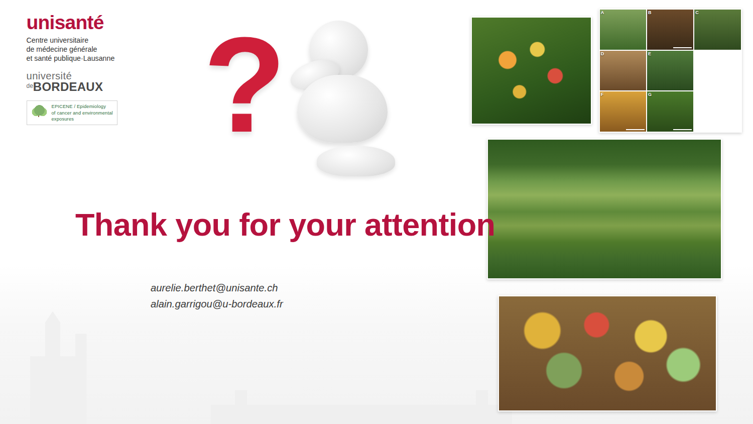uni santé
Centre universitaire
de médecine générale
et santé publique·Lausanne
université de BORDEAUX
EPICENE / Epidemiology
of cancer and environmental
exposures
?
Thank you for your attention
aurelie.berthet@unisante.ch
alain.garrigou@u-bordeaux.fr
A
B
C
D
E
F
G